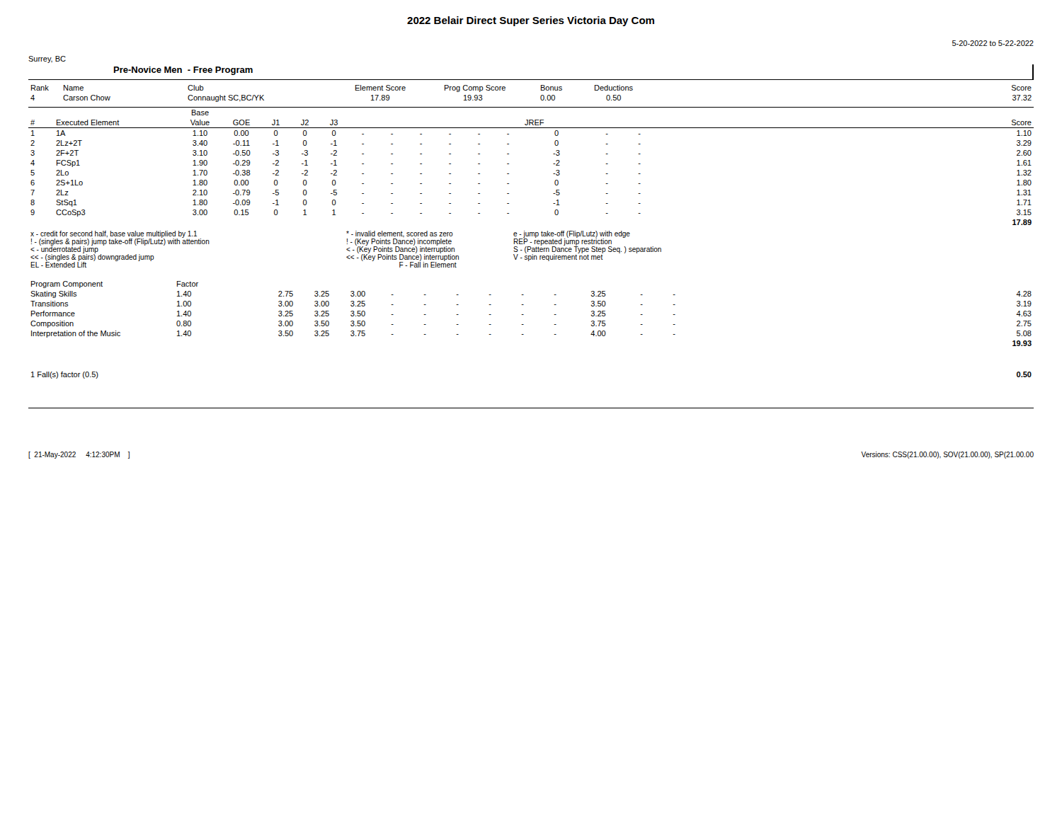2022 Belair Direct Super Series Victoria Day Com
5-20-2022 to 5-22-2022
Surrey, BC
Pre-Novice Men - Free Program
| Rank | Name | Club | Element Score | Prog Comp Score | Bonus | Deductions | Score |
| 4 | Carson Chow | Connaught SC,BC/YK | 17.89 | 19.93 | 0.00 | 0.50 | 37.32 |
| | | Base | | | | |
| # | Executed Element | Value | GOE | J1 | J2 | J3 | | | | | | | JREF | | | Score |
| 1 | 1A | 1.10 | 0.00 | 0 | 0 | 0 | - | - | - | - | - | - | 0 | - | - | 1.10 |
| 2 | 2Lz+2T | 3.40 | -0.11 | -1 | 0 | -1 | - | - | - | - | - | - | 0 | - | - | 3.29 |
| 3 | 2F+2T | 3.10 | -0.50 | -3 | -3 | -2 | - | - | - | - | - | - | -3 | - | - | 2.60 |
| 4 | FCSp1 | 1.90 | -0.29 | -2 | -1 | -1 | - | - | - | - | - | - | -2 | - | - | 1.61 |
| 5 | 2Lo | 1.70 | -0.38 | -2 | -2 | -2 | - | - | - | - | - | - | -3 | - | - | 1.32 |
| 6 | 2S+1Lo | 1.80 | 0.00 | 0 | 0 | 0 | - | - | - | - | - | - | 0 | - | - | 1.80 |
| 7 | 2Lz | 2.10 | -0.79 | -5 | 0 | -5 | - | - | - | - | - | - | -5 | - | - | 1.31 |
| 8 | StSq1 | 1.80 | -0.09 | -1 | 0 | 0 | - | - | - | - | - | - | -1 | - | - | 1.71 |
| 9 | CCoSp3 | 3.00 | 0.15 | 0 | 1 | 1 | - | - | - | - | - | - | 0 | - | - | 3.15 |
| | 17.89 |
| x - credit for second half, base value multiplied by 1.1 | * - invalid element, scored as zero | e - jump take-off (Flip/Lutz) with edge |
| ! - (singles & pairs) jump take-off (Flip/Lutz) with attention | ! - (Key Points Dance) incomplete | REP - repeated jump restriction |
| < - underrotated jump | < - (Key Points Dance) interruption | S - (Pattern Dance Type Step Seq. ) separation |
| << - (singles & pairs) downgraded jump | << - (Key Points Dance) interruption | V - spin requirement not met |
| EL - Extended Lift | F - Fall in Element | |
| Program Component | Factor | | | | | | | | | | | | | | |
| Skating Skills | 1.40 | | 2.75 | 3.25 | 3.00 | - | - | - | - | - | - | 3.25 | - | - | 4.28 |
| Transitions | 1.00 | | 3.00 | 3.00 | 3.25 | - | - | - | - | - | - | 3.50 | - | - | 3.19 |
| Performance | 1.40 | | 3.25 | 3.25 | 3.50 | - | - | - | - | - | - | 3.25 | - | - | 4.63 |
| Composition | 0.80 | | 3.00 | 3.50 | 3.50 | - | - | - | - | - | - | 3.75 | - | - | 2.75 |
| Interpretation of the Music | 1.40 | | 3.50 | 3.25 | 3.75 | - | - | - | - | - | - | 4.00 | - | - | 5.08 |
| | 19.93 |
| 1 Fall(s) factor (0.5) | | 0.50 |
[ 21-May-2022 4:12:30PM ]
Versions: CSS(21.00.00), SOV(21.00.00), SP(21.00.00